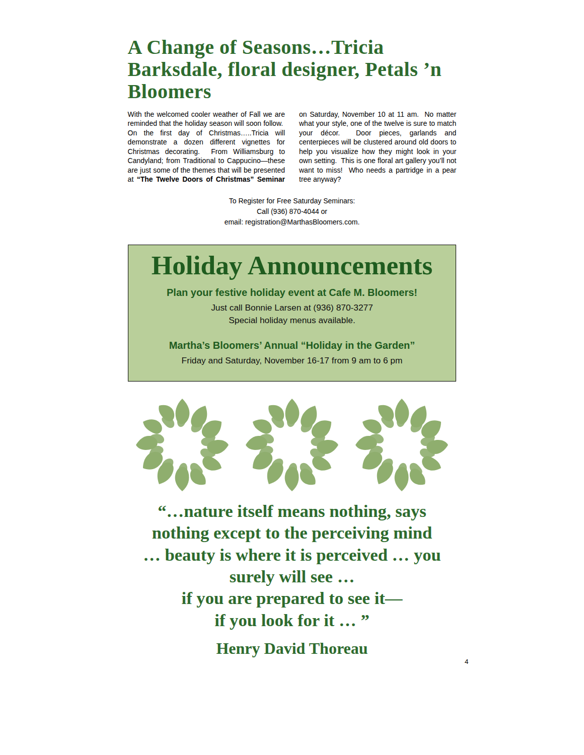A Change of Seasons…Tricia Barksdale, floral designer, Petals ’n Bloomers
With the welcomed cooler weather of Fall we are reminded that the holiday season will soon follow. On the first day of Christmas…..Tricia will demonstrate a dozen different vignettes for Christmas decorating. From Williamsburg to Candyland; from Traditional to Cappucino—these are just some of the themes that will be presented at “The Twelve Doors of Christmas” Seminar on Saturday, November 10 at 11 am. No matter what your style, one of the twelve is sure to match your décor. Door pieces, garlands and centerpieces will be clustered around old doors to help you visualize how they might look in your own setting. This is one floral art gallery you’ll not want to miss! Who needs a partridge in a pear tree anyway?
To Register for Free Saturday Seminars:
Call (936) 870-4044 or
email: registration@MarthasBloomers.com.
Holiday Announcements
Plan your festive holiday event at Cafe M. Bloomers!
Just call Bonnie Larsen at (936) 870-3277
Special holiday menus available.
Martha’s Bloomers’ Annual “Holiday in the Garden”
Friday and Saturday, November 16-17 from 9 am to 6 pm
“…nature itself means nothing, says nothing except to the perceiving mind … beauty is where it is perceived … you surely will see … if you are prepared to see it— if you look for it … ” Henry David Thoreau
4